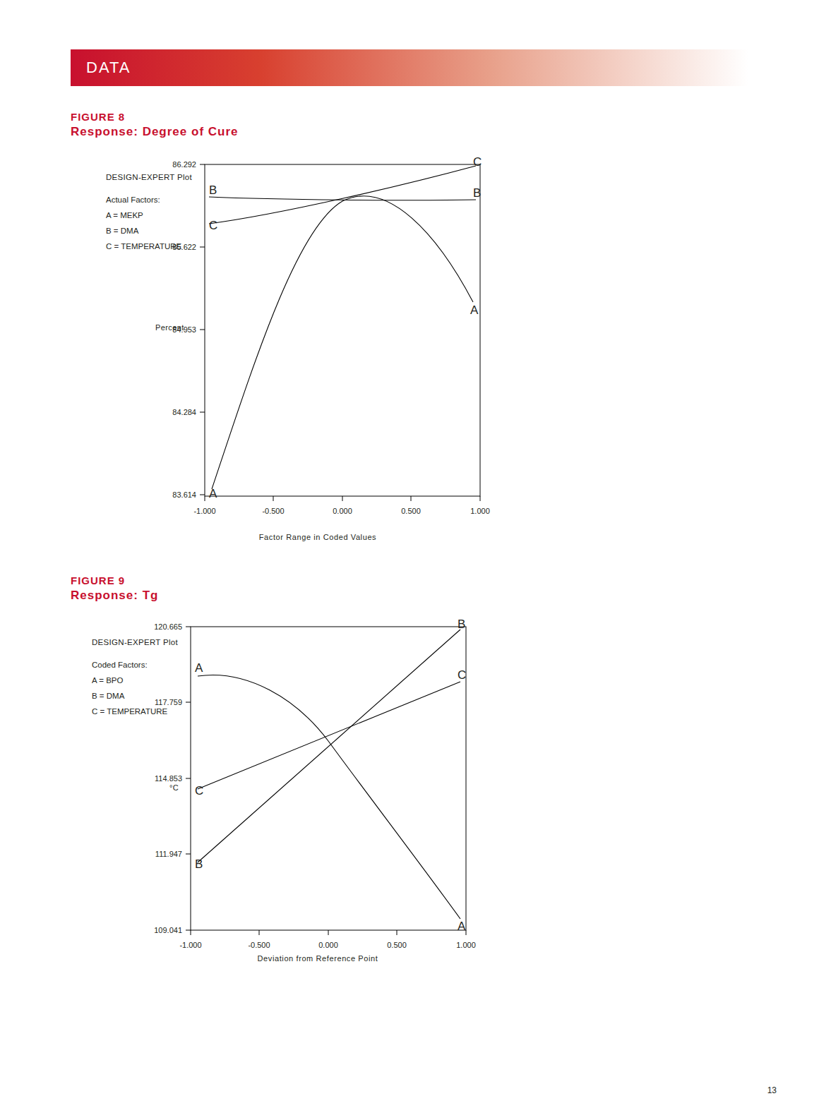DATA
FIGURE 8 Response: Degree of Cure
DESIGN-EXPERT Plot
Actual Factors:
A = MEKP
B = DMA
C = TEMPERATURE
Percent
86.292 85.622 84.953 84.284 83.614 -1.000 -0.500 0.000 0.500 1.000 A A B B C C
Factor Range in Coded Values
FIGURE 9 Response: Tg
DESIGN-EXPERT Plot
Coded Factors:
A = BPO
B = DMA
C = TEMPERATURE
°C
120.665 117.759 114.853 111.947 109.041 -1.000 -0.500 0.000 0.500 1.000 A A B B C C
Deviation from Reference Point
13